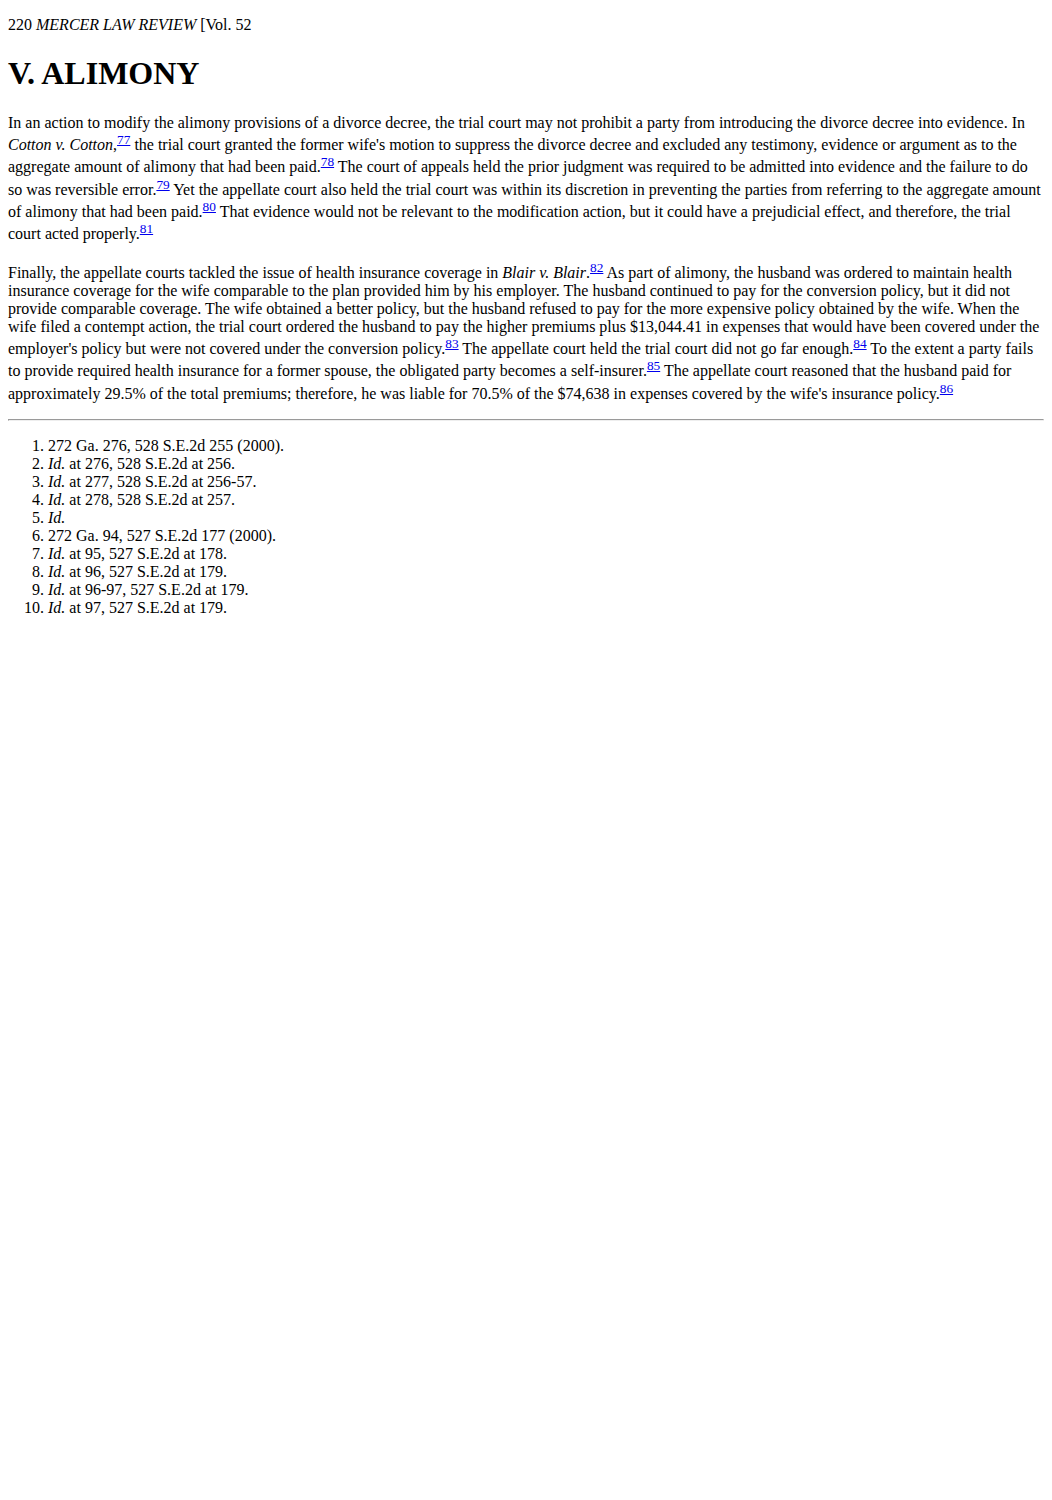220 MERCER LAW REVIEW [Vol. 52
V. ALIMONY
In an action to modify the alimony provisions of a divorce decree, the trial court may not prohibit a party from introducing the divorce decree into evidence. In Cotton v. Cotton,77 the trial court granted the former wife's motion to suppress the divorce decree and excluded any testimony, evidence or argument as to the aggregate amount of alimony that had been paid.78 The court of appeals held the prior judgment was required to be admitted into evidence and the failure to do so was reversible error.79 Yet the appellate court also held the trial court was within its discretion in preventing the parties from referring to the aggregate amount of alimony that had been paid.80 That evidence would not be relevant to the modification action, but it could have a prejudicial effect, and therefore, the trial court acted properly.81
Finally, the appellate courts tackled the issue of health insurance coverage in Blair v. Blair.82 As part of alimony, the husband was ordered to maintain health insurance coverage for the wife comparable to the plan provided him by his employer. The husband continued to pay for the conversion policy, but it did not provide comparable coverage. The wife obtained a better policy, but the husband refused to pay for the more expensive policy obtained by the wife. When the wife filed a contempt action, the trial court ordered the husband to pay the higher premiums plus $13,044.41 in expenses that would have been covered under the employer's policy but were not covered under the conversion policy.83 The appellate court held the trial court did not go far enough.84 To the extent a party fails to provide required health insurance for a former spouse, the obligated party becomes a self-insurer.85 The appellate court reasoned that the husband paid for approximately 29.5% of the total premiums; therefore, he was liable for 70.5% of the $74,638 in expenses covered by the wife's insurance policy.86
272 Ga. 276, 528 S.E.2d 255 (2000).
Id. at 276, 528 S.E.2d at 256.
Id. at 277, 528 S.E.2d at 256-57.
Id. at 278, 528 S.E.2d at 257.
Id.
272 Ga. 94, 527 S.E.2d 177 (2000).
Id. at 95, 527 S.E.2d at 178.
Id. at 96, 527 S.E.2d at 179.
Id. at 96-97, 527 S.E.2d at 179.
Id. at 97, 527 S.E.2d at 179.